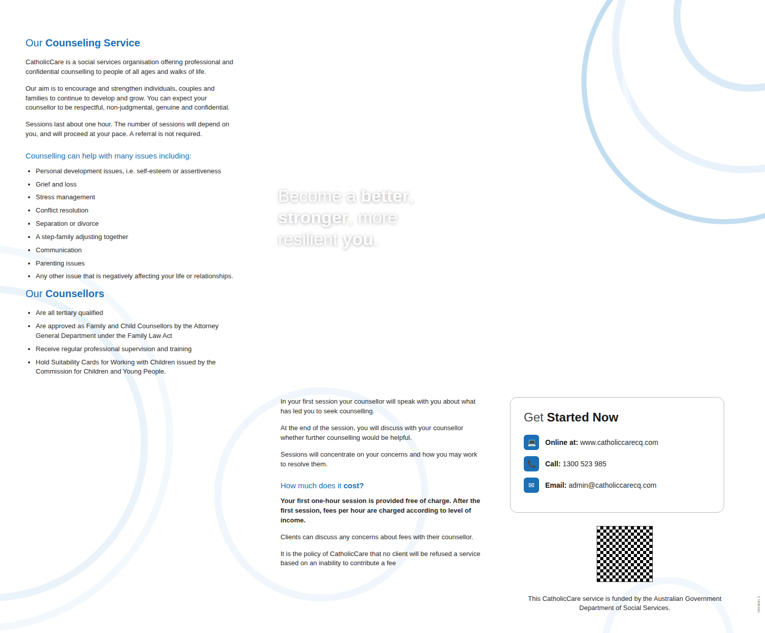Our Counseling Service
CatholicCare is a social services organisation offering professional and confidential counselling to people of all ages and walks of life.
Our aim is to encourage and strengthen individuals, couples and families to continue to develop and grow. You can expect your counsellor to be respectful, non-judgmental, genuine and confidential.
Sessions last about one hour. The number of sessions will depend on you, and will proceed at your pace. A referral is not required.
Counselling can help with many issues including:
Personal development issues, i.e. self-esteem or assertiveness
Grief and loss
Stress management
Conflict resolution
Separation or divorce
A step-family adjusting together
Communication
Parenting issues
Any other issue that is negatively affecting your life or relationships.
Our Counsellors
Are all tertiary qualified
Are approved as Family and Child Counsellors by the Attorney General Department under the Family Law Act
Receive regular professional supervision and training
Hold Suitability Cards for Working with Children issued by the Commission for Children and Young People.
Become a better,
stronger, more
resilient you.
In your first session your counsellor will speak with you about what has led you to seek counselling.
At the end of the session, you will discuss with your counsellor whether further counselling would be helpful.
Sessions will concentrate on your concerns and how you may work to resolve them.
How much does it cost?
Your first one-hour session is provided free of charge. After the first session, fees per hour are charged according to level of income.
Clients can discuss any concerns about fees with their counsellor.
It is the policy of CatholicCare that no client will be refused a service based on an inability to contribute a fee
Get Started Now
💻 Online at: www.catholiccarecq.com
📞 Call: 1300 523 985
✉ Email: admin@catholiccarecq.com
This CatholicCare service is funded by the Australian Government Department of Social Services.
Version 1